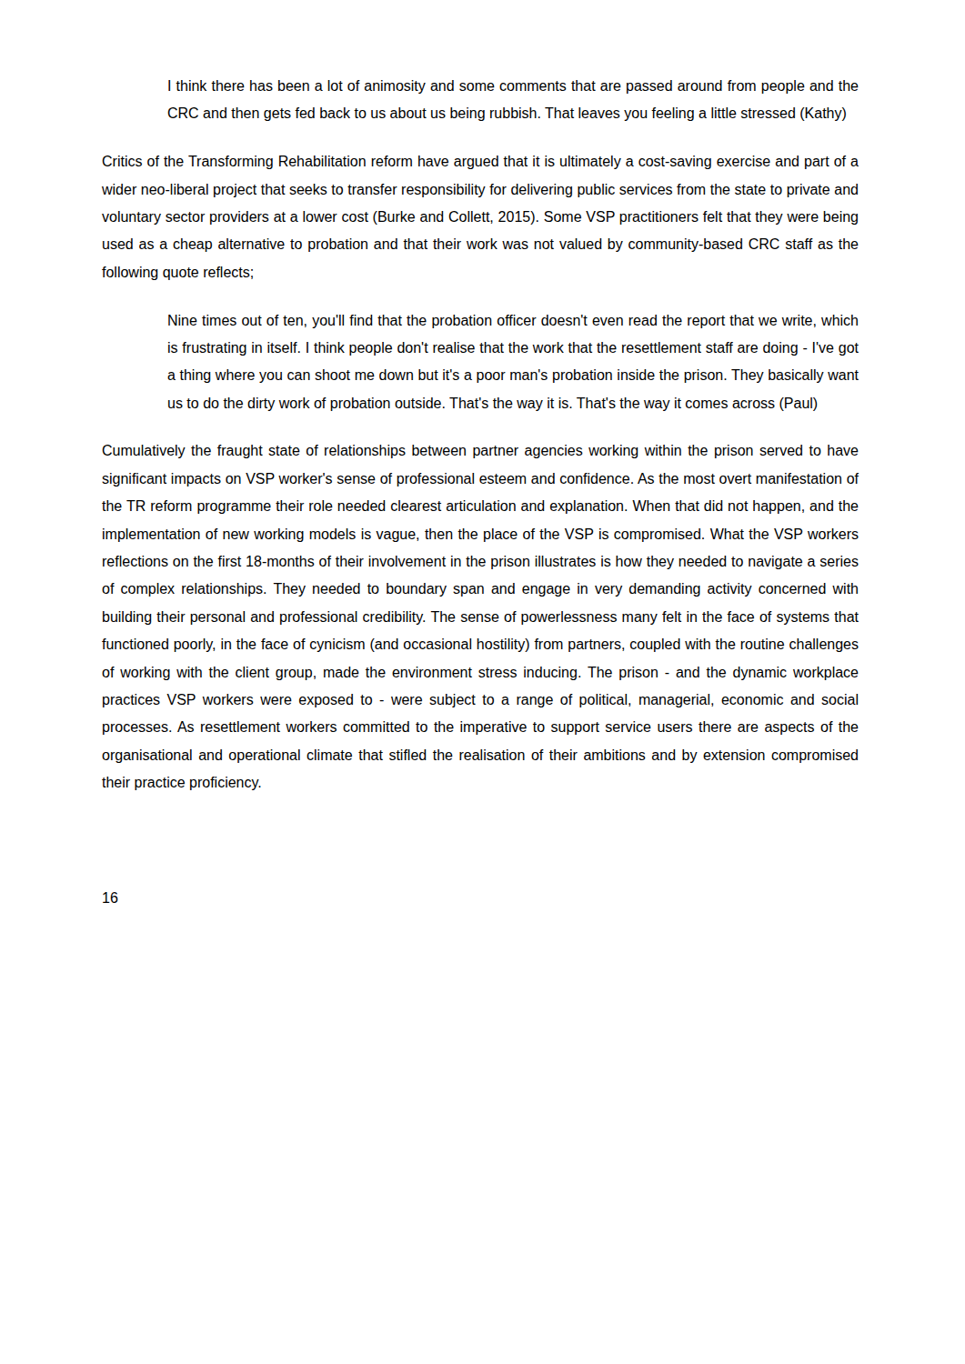I think there has been a lot of animosity and some comments that are passed around from people and the CRC and then gets fed back to us about us being rubbish. That leaves you feeling a little stressed (Kathy)
Critics of the Transforming Rehabilitation reform have argued that it is ultimately a cost-saving exercise and part of a wider neo-liberal project that seeks to transfer responsibility for delivering public services from the state to private and voluntary sector providers at a lower cost (Burke and Collett, 2015). Some VSP practitioners felt that they were being used as a cheap alternative to probation and that their work was not valued by community-based CRC staff as the following quote reflects;
Nine times out of ten, you'll find that the probation officer doesn't even read the report that we write, which is frustrating in itself. I think people don't realise that the work that the resettlement staff are doing - I've got a thing where you can shoot me down but it's a poor man's probation inside the prison. They basically want us to do the dirty work of probation outside. That's the way it is. That's the way it comes across (Paul)
Cumulatively the fraught state of relationships between partner agencies working within the prison served to have significant impacts on VSP worker's sense of professional esteem and confidence. As the most overt manifestation of the TR reform programme their role needed clearest articulation and explanation. When that did not happen, and the implementation of new working models is vague, then the place of the VSP is compromised. What the VSP workers reflections on the first 18-months of their involvement in the prison illustrates is how they needed to navigate a series of complex relationships. They needed to boundary span and engage in very demanding activity concerned with building their personal and professional credibility. The sense of powerlessness many felt in the face of systems that functioned poorly, in the face of cynicism (and occasional hostility) from partners, coupled with the routine challenges of working with the client group, made the environment stress inducing. The prison - and the dynamic workplace practices VSP workers were exposed to - were subject to a range of political, managerial, economic and social processes. As resettlement workers committed to the imperative to support service users there are aspects of the organisational and operational climate that stifled the realisation of their ambitions and by extension compromised their practice proficiency.
16